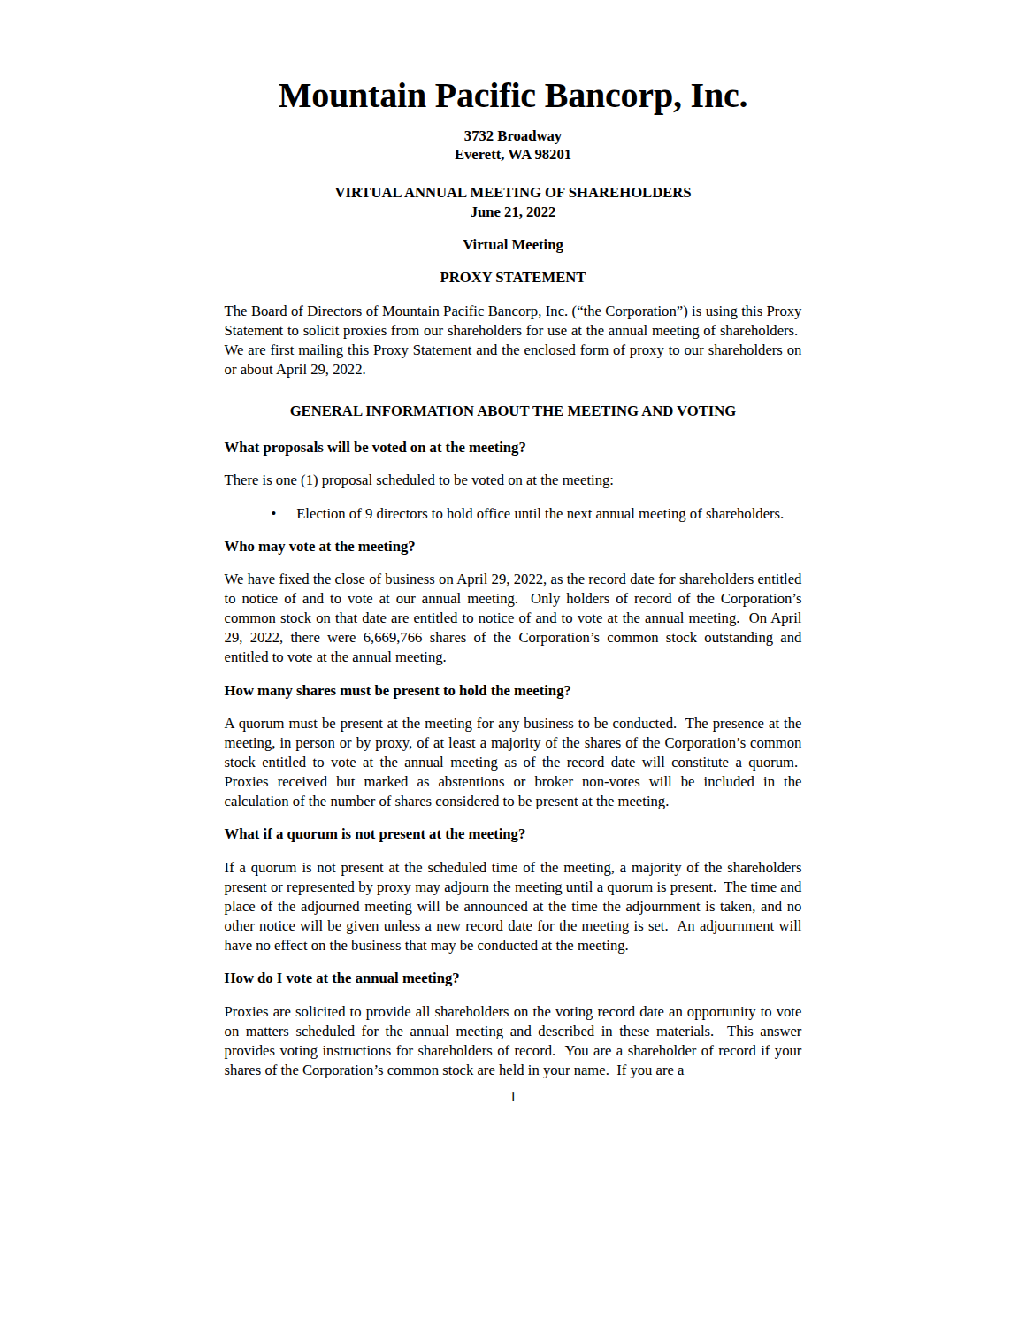Mountain Pacific Bancorp, Inc.
3732 Broadway
Everett, WA 98201
VIRTUAL ANNUAL MEETING OF SHAREHOLDERS
June 21, 2022
Virtual Meeting
PROXY STATEMENT
The Board of Directors of Mountain Pacific Bancorp, Inc. (“the Corporation”) is using this Proxy Statement to solicit proxies from our shareholders for use at the annual meeting of shareholders. We are first mailing this Proxy Statement and the enclosed form of proxy to our shareholders on or about April 29, 2022.
GENERAL INFORMATION ABOUT THE MEETING AND VOTING
What proposals will be voted on at the meeting?
There is one (1) proposal scheduled to be voted on at the meeting:
Election of 9 directors to hold office until the next annual meeting of shareholders.
Who may vote at the meeting?
We have fixed the close of business on April 29, 2022, as the record date for shareholders entitled to notice of and to vote at our annual meeting. Only holders of record of the Corporation’s common stock on that date are entitled to notice of and to vote at the annual meeting. On April 29, 2022, there were 6,669,766 shares of the Corporation’s common stock outstanding and entitled to vote at the annual meeting.
How many shares must be present to hold the meeting?
A quorum must be present at the meeting for any business to be conducted. The presence at the meeting, in person or by proxy, of at least a majority of the shares of the Corporation’s common stock entitled to vote at the annual meeting as of the record date will constitute a quorum. Proxies received but marked as abstentions or broker non-votes will be included in the calculation of the number of shares considered to be present at the meeting.
What if a quorum is not present at the meeting?
If a quorum is not present at the scheduled time of the meeting, a majority of the shareholders present or represented by proxy may adjourn the meeting until a quorum is present. The time and place of the adjourned meeting will be announced at the time the adjournment is taken, and no other notice will be given unless a new record date for the meeting is set. An adjournment will have no effect on the business that may be conducted at the meeting.
How do I vote at the annual meeting?
Proxies are solicited to provide all shareholders on the voting record date an opportunity to vote on matters scheduled for the annual meeting and described in these materials. This answer provides voting instructions for shareholders of record. You are a shareholder of record if your shares of the Corporation’s common stock are held in your name. If you are a
1